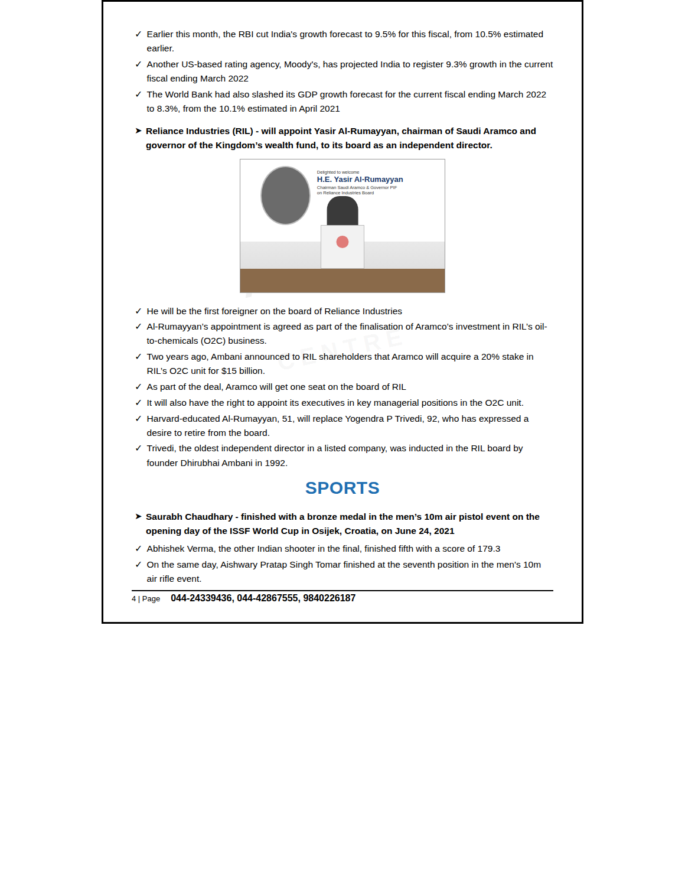AFFIXED
CENTRE
Earlier this month, the RBI cut India's growth forecast to 9.5% for this fiscal, from 10.5% estimated earlier.
Another US-based rating agency, Moody's, has projected India to register 9.3% growth in the current fiscal ending March 2022
The World Bank had also slashed its GDP growth forecast for the current fiscal ending March 2022 to 8.3%, from the 10.1% estimated in April 2021
Reliance Industries (RIL) - will appoint Yasir Al-Rumayyan, chairman of Saudi Aramco and governor of the Kingdom’s wealth fund, to its board as an independent director.
Delighted to welcome
H.E. Yasir Al-Rumayyan
Chairman Saudi Aramco & Governor PIF
on Reliance Industries Board
He will be the first foreigner on the board of Reliance Industries
Al-Rumayyan’s appointment is agreed as part of the finalisation of Aramco’s investment in RIL’s oil-to-chemicals (O2C) business.
Two years ago, Ambani announced to RIL shareholders that Aramco will acquire a 20% stake in RIL’s O2C unit for $15 billion.
As part of the deal, Aramco will get one seat on the board of RIL
It will also have the right to appoint its executives in key managerial positions in the O2C unit.
Harvard-educated Al-Rumayyan, 51, will replace Yogendra P Trivedi, 92, who has expressed a desire to retire from the board.
Trivedi, the oldest independent director in a listed company, was inducted in the RIL board by founder Dhirubhai Ambani in 1992.
SPORTS
Saurabh Chaudhary - finished with a bronze medal in the men’s 10m air pistol event on the opening day of the ISSF World Cup in Osijek, Croatia, on June 24, 2021
Abhishek Verma, the other Indian shooter in the final, finished fifth with a score of 179.3
On the same day, Aishwary Pratap Singh Tomar finished at the seventh position in the men's 10m air rifle event.
4 | Page 044-24339436, 044-42867555, 9840226187